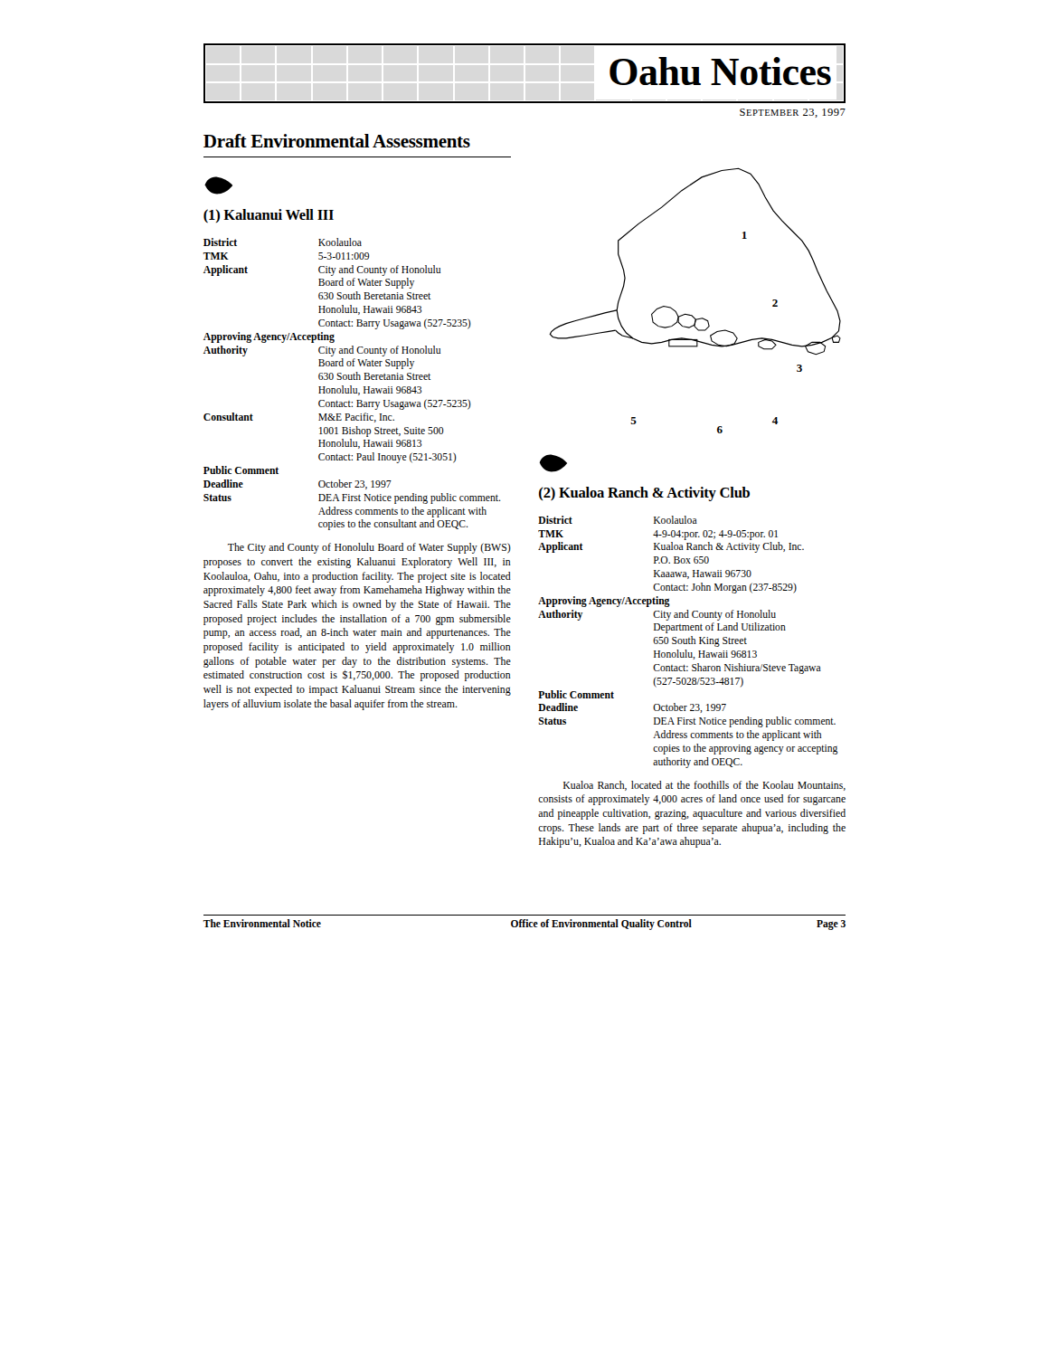Oahu Notices
SEPTEMBER 23, 1997
Draft Environmental Assessments
(1) Kaluanui Well III
| District | Koolauloa |
| TMK | 5-3-011:009 |
| Applicant | City and County of Honolulu |
| | Board of Water Supply |
| | 630 South Beretania Street |
| | Honolulu, Hawaii 96843 |
| | Contact: Barry Usagawa (527-5235) |
| Approving Agency/Accepting |
| Authority | City and County of Honolulu |
| | Board of Water Supply |
| | 630 South Beretania Street |
| | Honolulu, Hawaii 96843 |
| | Contact: Barry Usagawa (527-5235) |
| Consultant | M&E Pacific, Inc. |
| | 1001 Bishop Street, Suite 500 |
| | Honolulu, Hawaii 96813 |
| | Contact: Paul Inouye (521-3051) |
| Public Comment |
| Deadline | October 23, 1997 |
| Status | DEA First Notice pending public comment. Address comments to the applicant with copies to the consultant and OEQC. |
The City and County of Honolulu Board of Water Supply (BWS) proposes to convert the existing Kaluanui Exploratory Well III, in Koolauloa, Oahu, into a production facility. The project site is located approximately 4,800 feet away from Kamehameha Highway within the Sacred Falls State Park which is owned by the State of Hawaii. The proposed project includes the installation of a 700 gpm submersible pump, an access road, an 8-inch water main and appurtenances. The proposed facility is anticipated to yield approximately 1.0 million gallons of potable water per day to the distribution systems. The estimated construction cost is $1,750,000. The proposed production well is not expected to impact Kaluanui Stream since the intervening layers of alluvium isolate the basal aquifer from the stream.
1 2 3 4 5 6
(2) Kualoa Ranch & Activity Club
| District | Koolauloa |
| TMK | 4-9-04:por. 02; 4-9-05:por. 01 |
| Applicant | Kualoa Ranch & Activity Club, Inc. |
| | P.O. Box 650 |
| | Kaaawa, Hawaii 96730 |
| | Contact: John Morgan (237-8529) |
| Approving Agency/Accepting |
| Authority | City and County of Honolulu |
| | Department of Land Utilization |
| | 650 South King Street |
| | Honolulu, Hawaii 96813 |
| | Contact: Sharon Nishiura/Steve Tagawa |
| | (527-5028/523-4817) |
| Public Comment |
| Deadline | October 23, 1997 |
| Status | DEA First Notice pending public comment. Address comments to the applicant with copies to the approving agency or accepting authority and OEQC. |
Kualoa Ranch, located at the foothills of the Koolau Mountains, consists of approximately 4,000 acres of land once used for sugarcane and pineapple cultivation, grazing, aquaculture and various diversified crops. These lands are part of three separate ahupua’a, including the Hakipu’u, Kualoa and Ka’a’awa ahupua’a.
The Environmental Notice
Office of Environmental Quality Control
Page 3